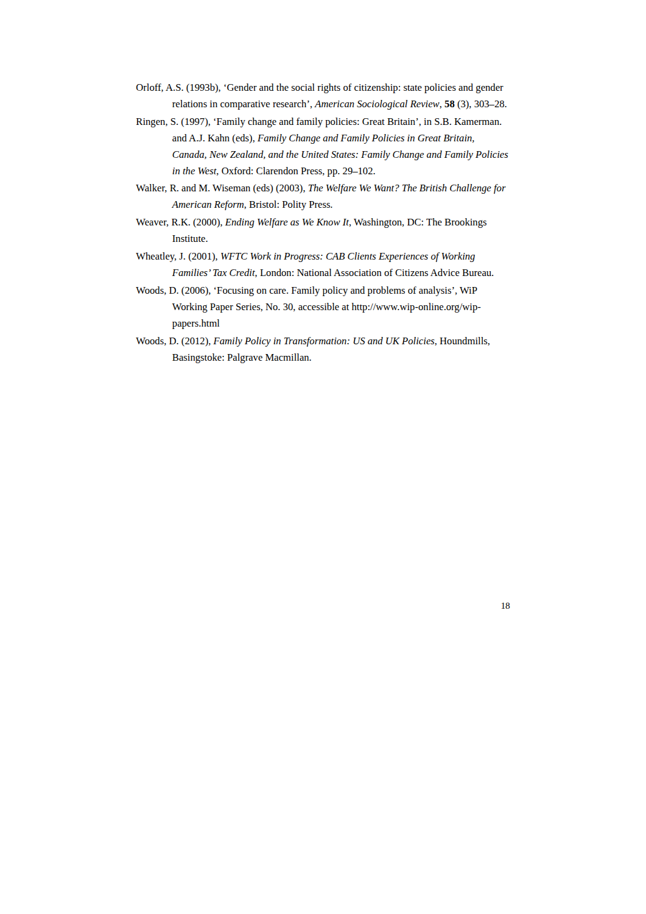Orloff, A.S. (1993b), ‘Gender and the social rights of citizenship: state policies and gender relations in comparative research’, American Sociological Review, 58 (3), 303–28.
Ringen, S. (1997), ‘Family change and family policies: Great Britain’, in S.B. Kamerman. and A.J. Kahn (eds), Family Change and Family Policies in Great Britain, Canada, New Zealand, and the United States: Family Change and Family Policies in the West, Oxford: Clarendon Press, pp. 29–102.
Walker, R. and M. Wiseman (eds) (2003), The Welfare We Want? The British Challenge for American Reform, Bristol: Polity Press.
Weaver, R.K. (2000), Ending Welfare as We Know It, Washington, DC: The Brookings Institute.
Wheatley, J. (2001), WFTC Work in Progress: CAB Clients Experiences of Working Families’ Tax Credit, London: National Association of Citizens Advice Bureau.
Woods, D. (2006), ‘Focusing on care. Family policy and problems of analysis’, WiP Working Paper Series, No. 30, accessible at http://www.wip-online.org/wip-papers.html
Woods, D. (2012), Family Policy in Transformation: US and UK Policies, Houndmills, Basingstoke: Palgrave Macmillan.
18